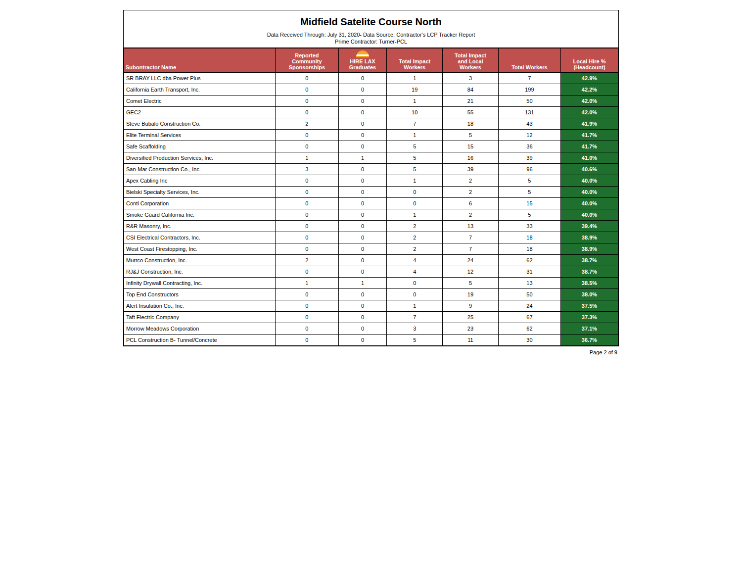Midfield Satelite Course North
Data Received Through: July 31, 2020- Data Source: Contractor's LCP Tracker Report
Prime Contractor: Turner-PCL
| Subontractor Name | Reported Community Sponsorships | HIRE LAX Graduates | Total Impact Workers | Total Impact and Local Workers | Total Workers | Local Hire % (Headcount) |
| --- | --- | --- | --- | --- | --- | --- |
| SR BRAY LLC dba Power Plus | 0 | 0 | 1 | 3 | 7 | 42.9% |
| California Earth Transport, Inc. | 0 | 0 | 19 | 84 | 199 | 42.2% |
| Comet Electric | 0 | 0 | 1 | 21 | 50 | 42.0% |
| GEC2 | 0 | 0 | 10 | 55 | 131 | 42.0% |
| Steve Bubalo Construction Co. | 2 | 0 | 7 | 18 | 43 | 41.9% |
| Elite Terminal Services | 0 | 0 | 1 | 5 | 12 | 41.7% |
| Safe Scaffolding | 0 | 0 | 5 | 15 | 36 | 41.7% |
| Diversified Production Services, Inc. | 1 | 1 | 5 | 16 | 39 | 41.0% |
| San-Mar Construction Co., Inc. | 3 | 0 | 5 | 39 | 96 | 40.6% |
| Apex Cabling Inc | 0 | 0 | 1 | 2 | 5 | 40.0% |
| Bielski Specialty Services, Inc. | 0 | 0 | 0 | 2 | 5 | 40.0% |
| Conti Corporation | 0 | 0 | 0 | 6 | 15 | 40.0% |
| Smoke Guard California Inc. | 0 | 0 | 1 | 2 | 5 | 40.0% |
| R&R Masonry, Inc. | 0 | 0 | 2 | 13 | 33 | 39.4% |
| CSI Electrical Contractors, Inc. | 0 | 0 | 2 | 7 | 18 | 38.9% |
| West Coast Firestopping, Inc. | 0 | 0 | 2 | 7 | 18 | 38.9% |
| Murrco Construction, Inc. | 2 | 0 | 4 | 24 | 62 | 38.7% |
| RJ&J Construction, Inc. | 0 | 0 | 4 | 12 | 31 | 38.7% |
| Infinity Drywall Contracting, Inc. | 1 | 1 | 0 | 5 | 13 | 38.5% |
| Top End Constructors | 0 | 0 | 0 | 19 | 50 | 38.0% |
| Alert Insulation Co., Inc. | 0 | 0 | 1 | 9 | 24 | 37.5% |
| Taft Electric Company | 0 | 0 | 7 | 25 | 67 | 37.3% |
| Morrow Meadows Corporation | 0 | 0 | 3 | 23 | 62 | 37.1% |
| PCL Construction B- Tunnel/Concrete | 0 | 0 | 5 | 11 | 30 | 36.7% |
Page 2 of 9